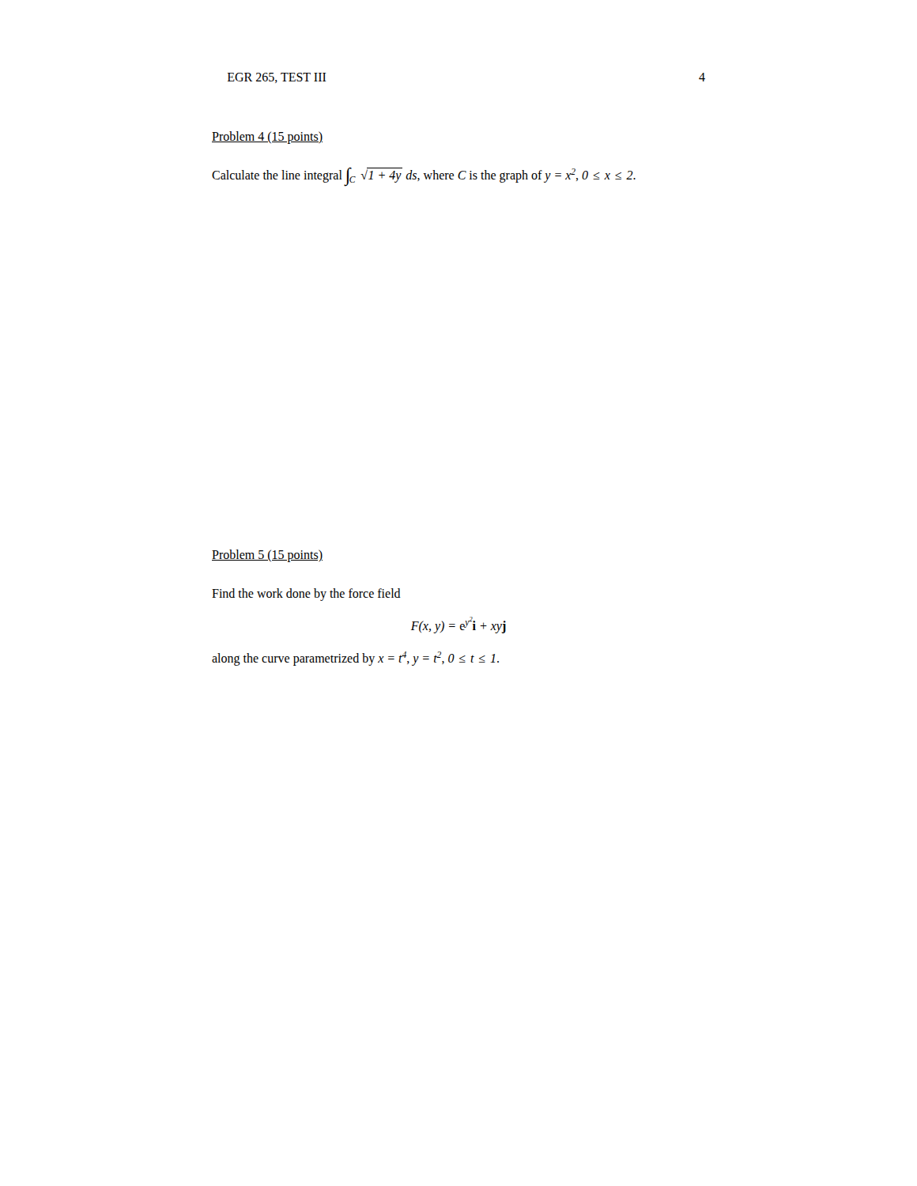EGR 265, TEST III 4
Problem 4 (15 points)
Calculate the line integral ∫C √1 + 4y ds, where C is the graph of y = x2, 0 ≤ x ≤ 2.
Problem 5 (15 points)
Find the work done by the force field
F(x, y) = ey2i + xy j
along the curve parametrized by x = t4, y = t2, 0 ≤ t ≤ 1.